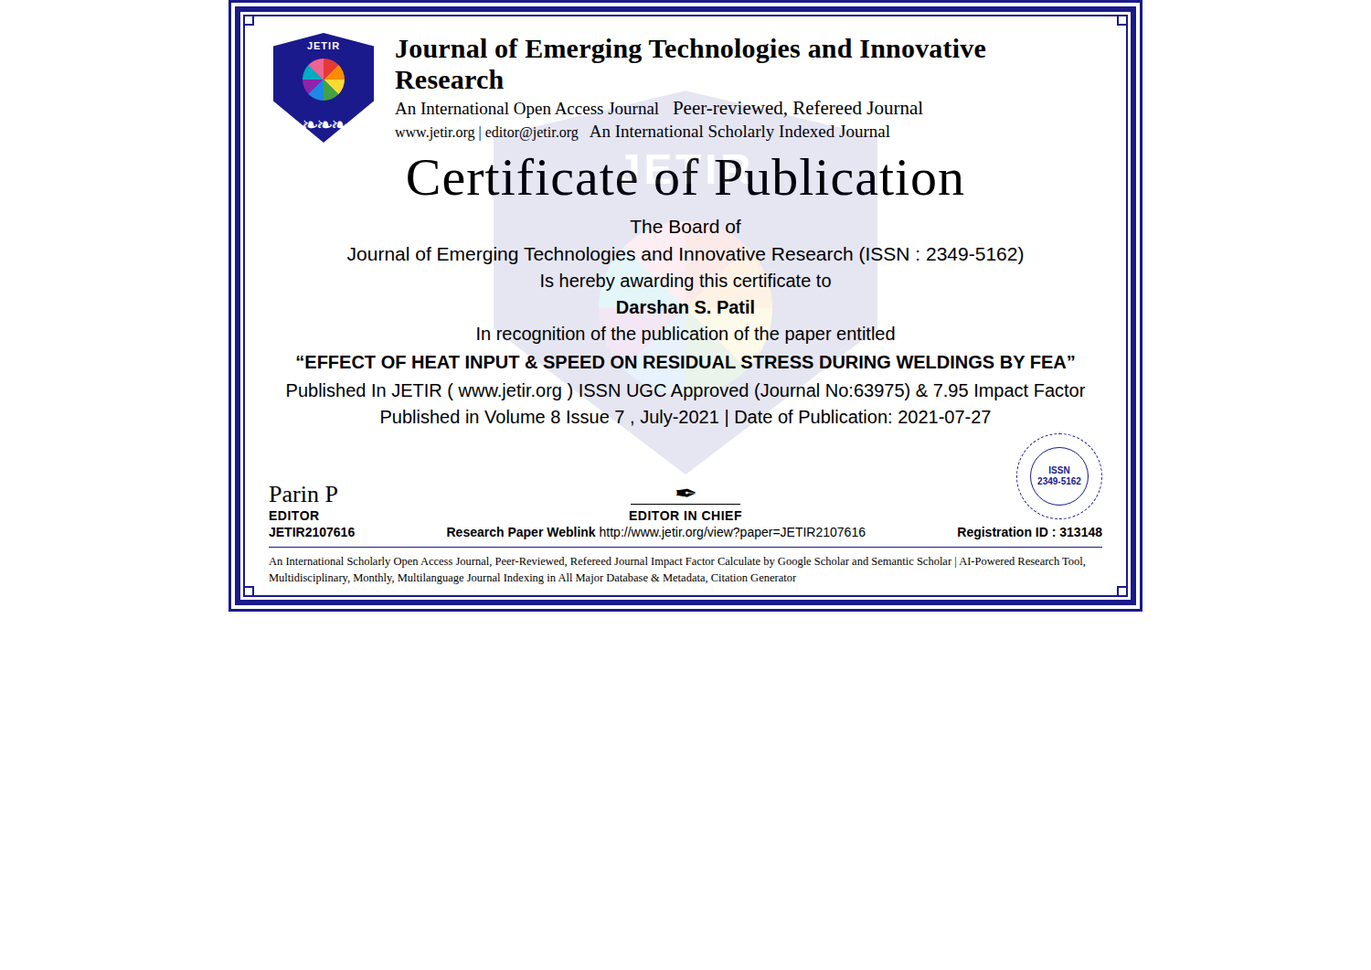JETIR
JETIR
❧❧❧
Journal of Emerging Technologies and Innovative Research
An International Open Access Journal Peer-reviewed, Refereed Journal
www.jetir.org | editor@jetir.org An International Scholarly Indexed Journal
Certificate of Publication
The Board of
Journal of Emerging Technologies and Innovative Research (ISSN : 2349-5162)
Is hereby awarding this certificate to
Darshan S. Patil
In recognition of the publication of the paper entitled
“EFFECT OF HEAT INPUT & SPEED ON RESIDUAL STRESS DURING WELDINGS BY FEA”
Published In JETIR ( www.jetir.org ) ISSN UGC Approved (Journal No:63975) & 7.95 Impact Factor
Published in Volume 8 Issue 7 , July-2021 | Date of Publication: 2021-07-27
Parin P
EDITOR
✒
EDITOR IN CHIEF
ISSN
2349-5162
JETIR2107616
Research Paper Weblink http://www.jetir.org/view?paper=JETIR2107616
Registration ID : 313148
An International Scholarly Open Access Journal, Peer-Reviewed, Refereed Journal Impact Factor Calculate by Google Scholar and Semantic Scholar | AI-Powered Research Tool, Multidisciplinary, Monthly, Multilanguage Journal Indexing in All Major Database & Metadata, Citation Generator